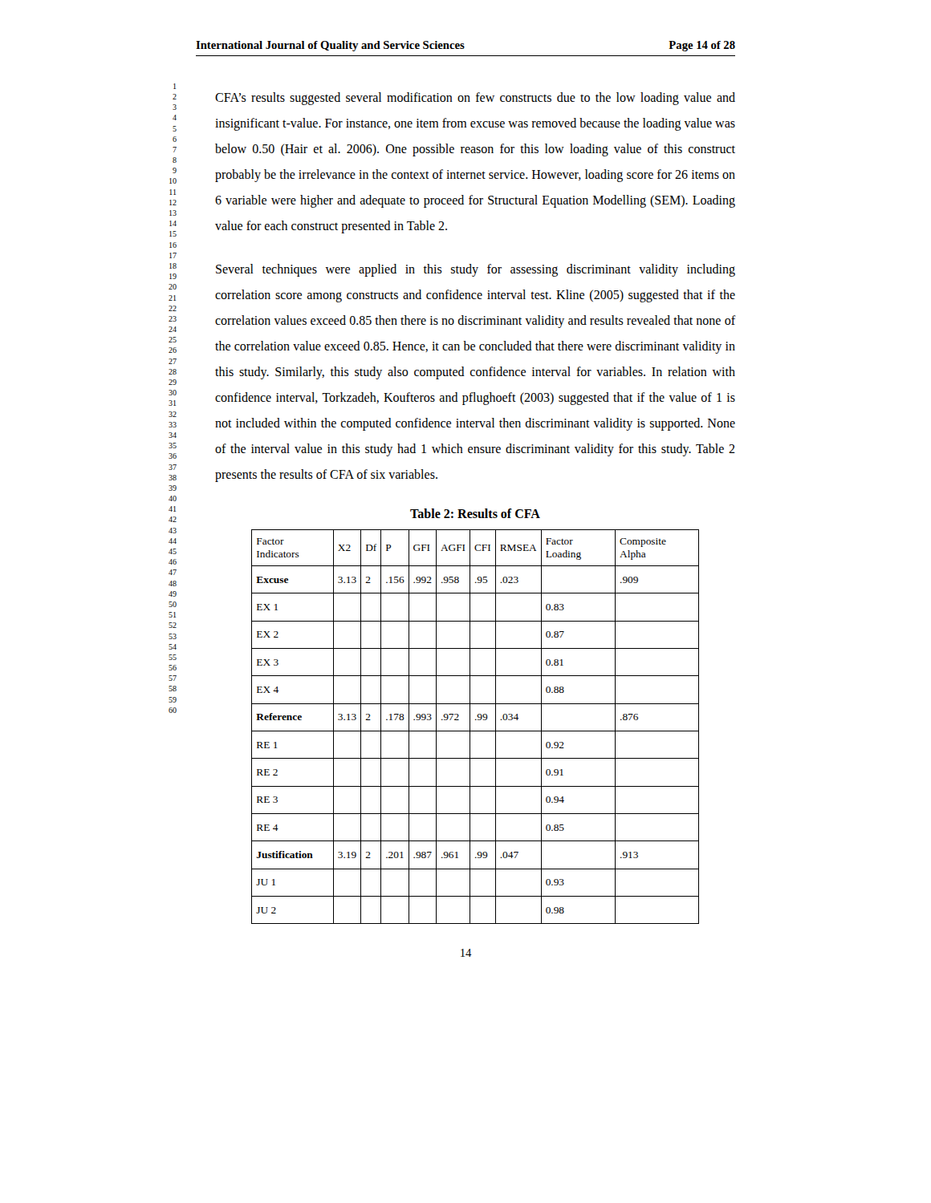1
2
3
4
5
6
7
8
9
10
11
12
13
14
15
16
17
18
19
20
21
22
23
24
25
26
27
28
29
30
31
32
33
34
35
36
37
38
39
40
41
42
43
44
45
46
47
48
49
50
51
52
53
54
55
56
57
58
59
60
International Journal of Quality and Service Sciences Page 14 of 28
CFA’s results suggested several modification on few constructs due to the low loading value and insignificant t-value. For instance, one item from excuse was removed because the loading value was below 0.50 (Hair et al. 2006). One possible reason for this low loading value of this construct probably be the irrelevance in the context of internet service. However, loading score for 26 items on 6 variable were higher and adequate to proceed for Structural Equation Modelling (SEM). Loading value for each construct presented in Table 2.
Several techniques were applied in this study for assessing discriminant validity including correlation score among constructs and confidence interval test. Kline (2005) suggested that if the correlation values exceed 0.85 then there is no discriminant validity and results revealed that none of the correlation value exceed 0.85. Hence, it can be concluded that there were discriminant validity in this study. Similarly, this study also computed confidence interval for variables. In relation with confidence interval, Torkzadeh, Koufteros and pflughoeft (2003) suggested that if the value of 1 is not included within the computed confidence interval then discriminant validity is supported. None of the interval value in this study had 1 which ensure discriminant validity for this study. Table 2 presents the results of CFA of six variables.
Table 2: Results of CFA
| Factor Indicators | X2 | Df | P | GFI | AGFI | CFI | RMSEA | Factor Loading | Composite Alpha |
| --- | --- | --- | --- | --- | --- | --- | --- | --- | --- |
| Excuse | 3.13 | 2 | .156 | .992 | .958 | .95 | .023 | | .909 |
| EX 1 | | | | | | | | 0.83 | |
| EX 2 | | | | | | | | 0.87 | |
| EX 3 | | | | | | | | 0.81 | |
| EX 4 | | | | | | | | 0.88 | |
| Reference | 3.13 | 2 | .178 | .993 | .972 | .99 | .034 | | .876 |
| RE 1 | | | | | | | | 0.92 | |
| RE 2 | | | | | | | | 0.91 | |
| RE 3 | | | | | | | | 0.94 | |
| RE 4 | | | | | | | | 0.85 | |
| Justification | 3.19 | 2 | .201 | .987 | .961 | .99 | .047 | | .913 |
| JU 1 | | | | | | | | 0.93 | |
| JU 2 | | | | | | | | 0.98 | |
14